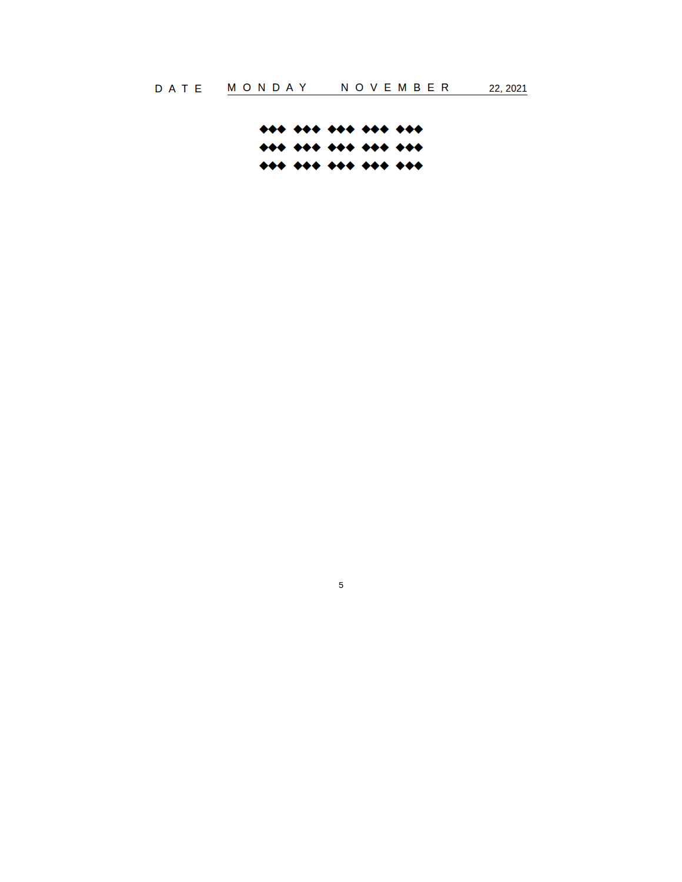D A T E M O N D A Y N O V E M B E R 22, 2021
◆◆◆ ◆◆◆ ◆◆◆ ◆◆◆ ◆◆◆
◆◆◆ ◆◆◆ ◆◆◆ ◆◆◆ ◆◆◆
◆◆◆ ◆◆◆ ◆◆◆ ◆◆◆ ◆◆◆
5